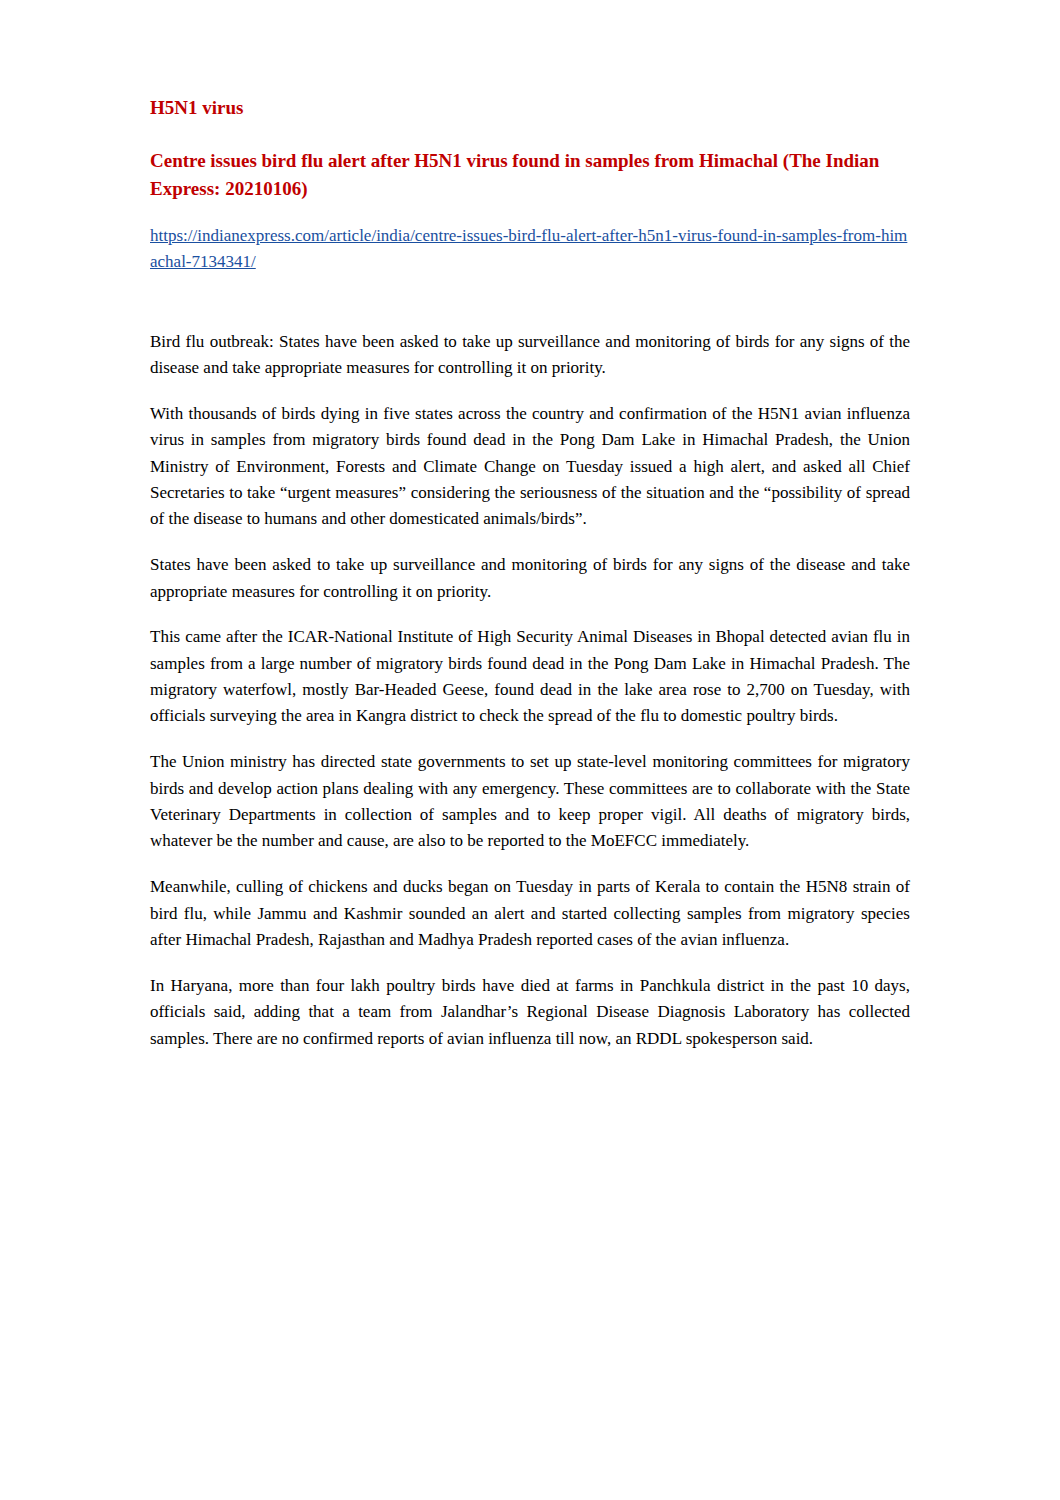H5N1 virus
Centre issues bird flu alert after H5N1 virus found in samples from Himachal (The Indian Express: 20210106)
https://indianexpress.com/article/india/centre-issues-bird-flu-alert-after-h5n1-virus-found-in-samples-from-himachal-7134341/
Bird flu outbreak: States have been asked to take up surveillance and monitoring of birds for any signs of the disease and take appropriate measures for controlling it on priority.
With thousands of birds dying in five states across the country and confirmation of the H5N1 avian influenza virus in samples from migratory birds found dead in the Pong Dam Lake in Himachal Pradesh, the Union Ministry of Environment, Forests and Climate Change on Tuesday issued a high alert, and asked all Chief Secretaries to take “urgent measures” considering the seriousness of the situation and the “possibility of spread of the disease to humans and other domesticated animals/birds”.
States have been asked to take up surveillance and monitoring of birds for any signs of the disease and take appropriate measures for controlling it on priority.
This came after the ICAR-National Institute of High Security Animal Diseases in Bhopal detected avian flu in samples from a large number of migratory birds found dead in the Pong Dam Lake in Himachal Pradesh. The migratory waterfowl, mostly Bar-Headed Geese, found dead in the lake area rose to 2,700 on Tuesday, with officials surveying the area in Kangra district to check the spread of the flu to domestic poultry birds.
The Union ministry has directed state governments to set up state-level monitoring committees for migratory birds and develop action plans dealing with any emergency. These committees are to collaborate with the State Veterinary Departments in collection of samples and to keep proper vigil. All deaths of migratory birds, whatever be the number and cause, are also to be reported to the MoEFCC immediately.
Meanwhile, culling of chickens and ducks began on Tuesday in parts of Kerala to contain the H5N8 strain of bird flu, while Jammu and Kashmir sounded an alert and started collecting samples from migratory species after Himachal Pradesh, Rajasthan and Madhya Pradesh reported cases of the avian influenza.
In Haryana, more than four lakh poultry birds have died at farms in Panchkula district in the past 10 days, officials said, adding that a team from Jalandhar’s Regional Disease Diagnosis Laboratory has collected samples. There are no confirmed reports of avian influenza till now, an RDDL spokesperson said.